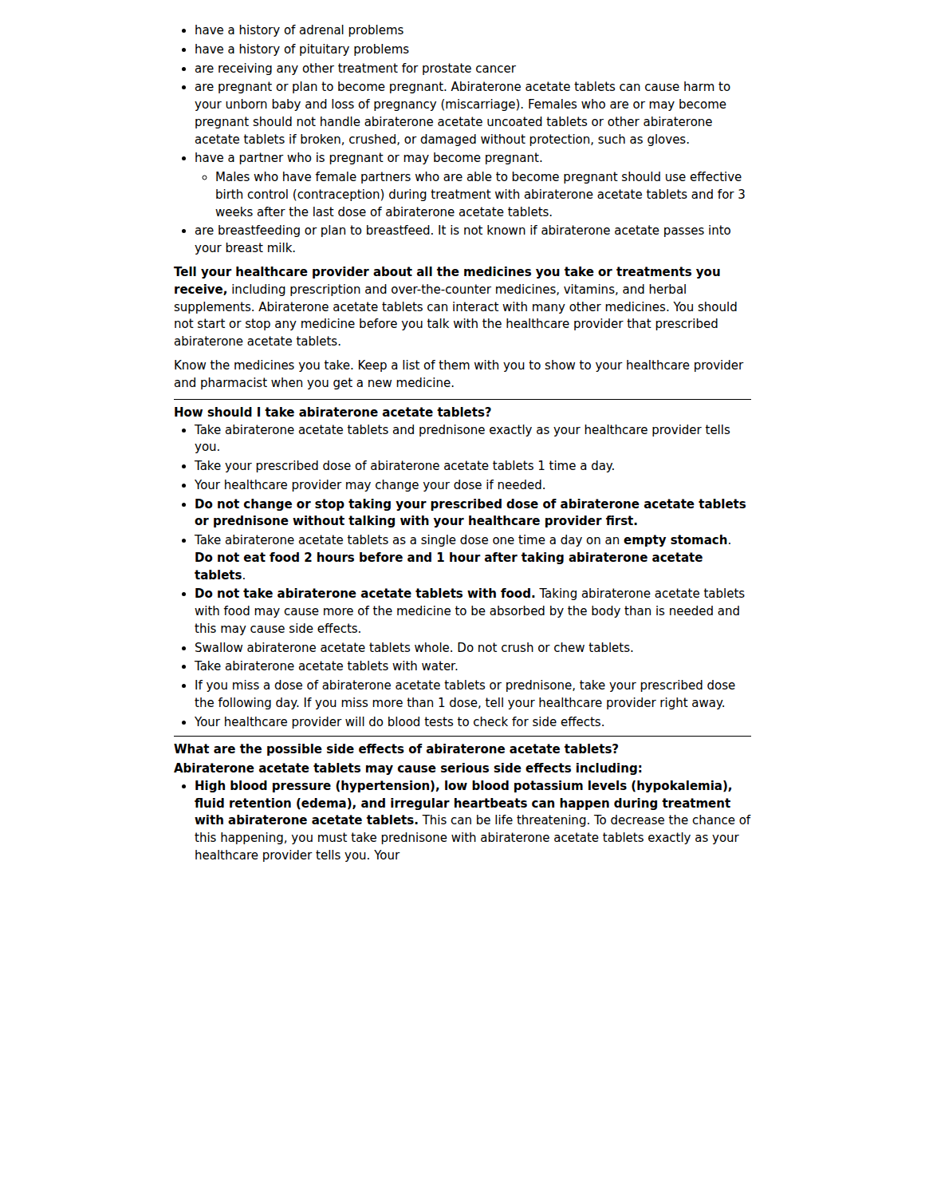have a history of adrenal problems
have a history of pituitary problems
are receiving any other treatment for prostate cancer
are pregnant or plan to become pregnant. Abiraterone acetate tablets can cause harm to your unborn baby and loss of pregnancy (miscarriage). Females who are or may become pregnant should not handle abiraterone acetate uncoated tablets or other abiraterone acetate tablets if broken, crushed, or damaged without protection, such as gloves.
have a partner who is pregnant or may become pregnant.
Males who have female partners who are able to become pregnant should use effective birth control (contraception) during treatment with abiraterone acetate tablets and for 3 weeks after the last dose of abiraterone acetate tablets.
are breastfeeding or plan to breastfeed. It is not known if abiraterone acetate passes into your breast milk.
Tell your healthcare provider about all the medicines you take or treatments you receive, including prescription and over-the-counter medicines, vitamins, and herbal supplements. Abiraterone acetate tablets can interact with many other medicines. You should not start or stop any medicine before you talk with the healthcare provider that prescribed abiraterone acetate tablets.
Know the medicines you take. Keep a list of them with you to show to your healthcare provider and pharmacist when you get a new medicine.
How should I take abiraterone acetate tablets?
Take abiraterone acetate tablets and prednisone exactly as your healthcare provider tells you.
Take your prescribed dose of abiraterone acetate tablets 1 time a day.
Your healthcare provider may change your dose if needed.
Do not change or stop taking your prescribed dose of abiraterone acetate tablets or prednisone without talking with your healthcare provider first.
Take abiraterone acetate tablets as a single dose one time a day on an empty stomach. Do not eat food 2 hours before and 1 hour after taking abiraterone acetate tablets.
Do not take abiraterone acetate tablets with food. Taking abiraterone acetate tablets with food may cause more of the medicine to be absorbed by the body than is needed and this may cause side effects.
Swallow abiraterone acetate tablets whole. Do not crush or chew tablets.
Take abiraterone acetate tablets with water.
If you miss a dose of abiraterone acetate tablets or prednisone, take your prescribed dose the following day. If you miss more than 1 dose, tell your healthcare provider right away.
Your healthcare provider will do blood tests to check for side effects.
What are the possible side effects of abiraterone acetate tablets?
Abiraterone acetate tablets may cause serious side effects including:
High blood pressure (hypertension), low blood potassium levels (hypokalemia), fluid retention (edema), and irregular heartbeats can happen during treatment with abiraterone acetate tablets. This can be life threatening. To decrease the chance of this happening, you must take prednisone with abiraterone acetate tablets exactly as your healthcare provider tells you. Your